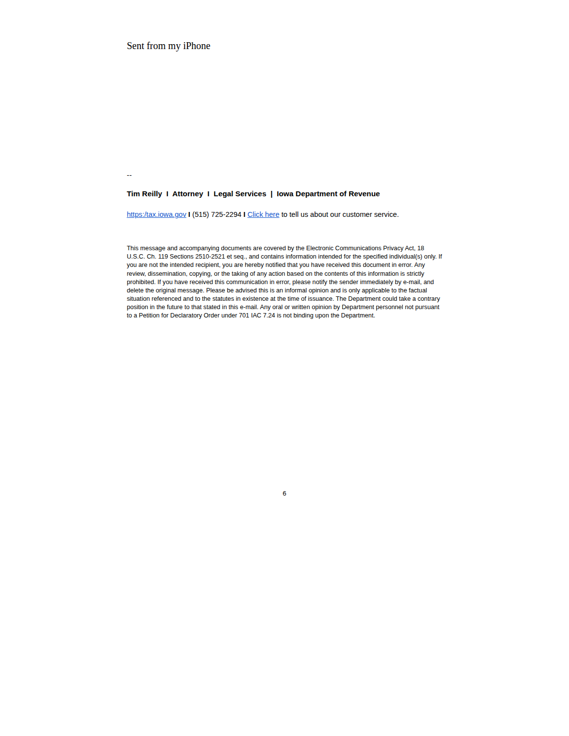Sent from my iPhone
--
Tim Reilly I Attorney I Legal Services | Iowa Department of Revenue
https:/tax.iowa.gov I (515) 725-2294 I Click here to tell us about our customer service.
This message and accompanying documents are covered by the Electronic Communications Privacy Act, 18 U.S.C. Ch. 119 Sections 2510-2521 et seq., and contains information intended for the specified individual(s) only. If you are not the intended recipient, you are hereby notified that you have received this document in error. Any review, dissemination, copying, or the taking of any action based on the contents of this information is strictly prohibited. If you have received this communication in error, please notify the sender immediately by e-mail, and delete the original message. Please be advised this is an informal opinion and is only applicable to the factual situation referenced and to the statutes in existence at the time of issuance. The Department could take a contrary position in the future to that stated in this e-mail. Any oral or written opinion by Department personnel not pursuant to a Petition for Declaratory Order under 701 IAC 7.24 is not binding upon the Department.
6